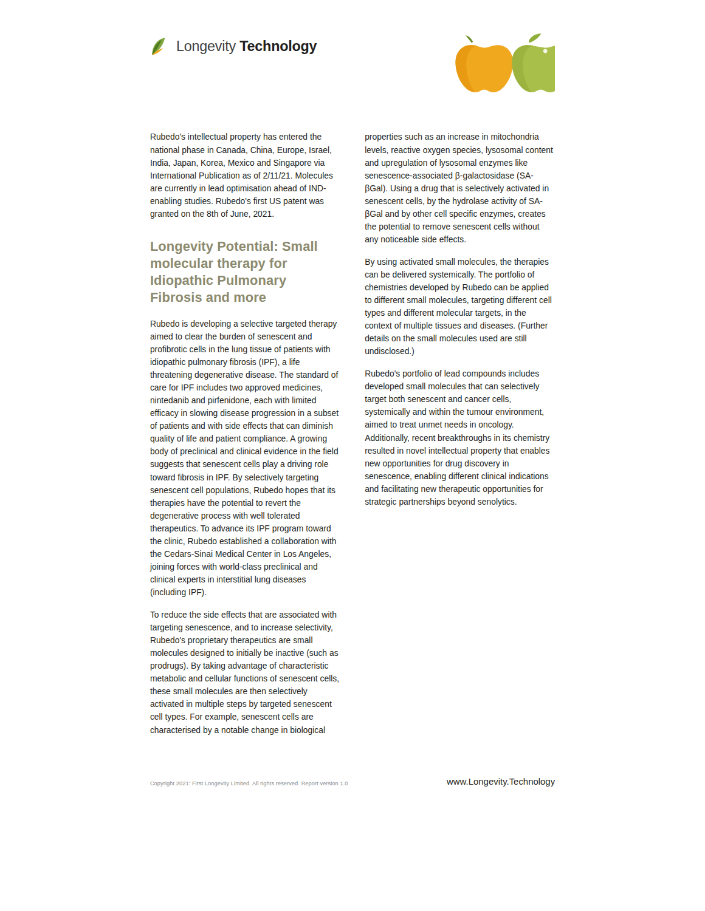Longevity Technology
Rubedo's intellectual property has entered the national phase in Canada, China, Europe, Israel, India, Japan, Korea, Mexico and Singapore via International Publication as of 2/11/21. Molecules are currently in lead optimisation ahead of IND-enabling studies. Rubedo's first US patent was granted on the 8th of June, 2021.
Longevity Potential: Small molecular therapy for Idiopathic Pulmonary Fibrosis and more
Rubedo is developing a selective targeted therapy aimed to clear the burden of senescent and profibrotic cells in the lung tissue of patients with idiopathic pulmonary fibrosis (IPF), a life threatening degenerative disease. The standard of care for IPF includes two approved medicines, nintedanib and pirfenidone, each with limited efficacy in slowing disease progression in a subset of patients and with side effects that can diminish quality of life and patient compliance. A growing body of preclinical and clinical evidence in the field suggests that senescent cells play a driving role toward fibrosis in IPF. By selectively targeting senescent cell populations, Rubedo hopes that its therapies have the potential to revert the degenerative process with well tolerated therapeutics. To advance its IPF program toward the clinic, Rubedo established a collaboration with the Cedars-Sinai Medical Center in Los Angeles, joining forces with world-class preclinical and clinical experts in interstitial lung diseases (including IPF).
To reduce the side effects that are associated with targeting senescence, and to increase selectivity, Rubedo's proprietary therapeutics are small molecules designed to initially be inactive (such as prodrugs). By taking advantage of characteristic metabolic and cellular functions of senescent cells, these small molecules are then selectively activated in multiple steps by targeted senescent cell types. For example, senescent cells are characterised by a notable change in biological
properties such as an increase in mitochondria levels, reactive oxygen species, lysosomal content and upregulation of lysosomal enzymes like senescence-associated β-galactosidase (SA-βGal). Using a drug that is selectively activated in senescent cells, by the hydrolase activity of SA-βGal and by other cell specific enzymes, creates the potential to remove senescent cells without any noticeable side effects.
By using activated small molecules, the therapies can be delivered systemically. The portfolio of chemistries developed by Rubedo can be applied to different small molecules, targeting different cell types and different molecular targets, in the context of multiple tissues and diseases. (Further details on the small molecules used are still undisclosed.)
Rubedo's portfolio of lead compounds includes developed small molecules that can selectively target both senescent and cancer cells, systemically and within the tumour environment, aimed to treat unmet needs in oncology. Additionally, recent breakthroughs in its chemistry resulted in novel intellectual property that enables new opportunities for drug discovery in senescence, enabling different clinical indications and facilitating new therapeutic opportunities for strategic partnerships beyond senolytics.
Copyright 2021: First Longevity Limited. All rights reserved. Report version 1.0
www.Longevity.Technology